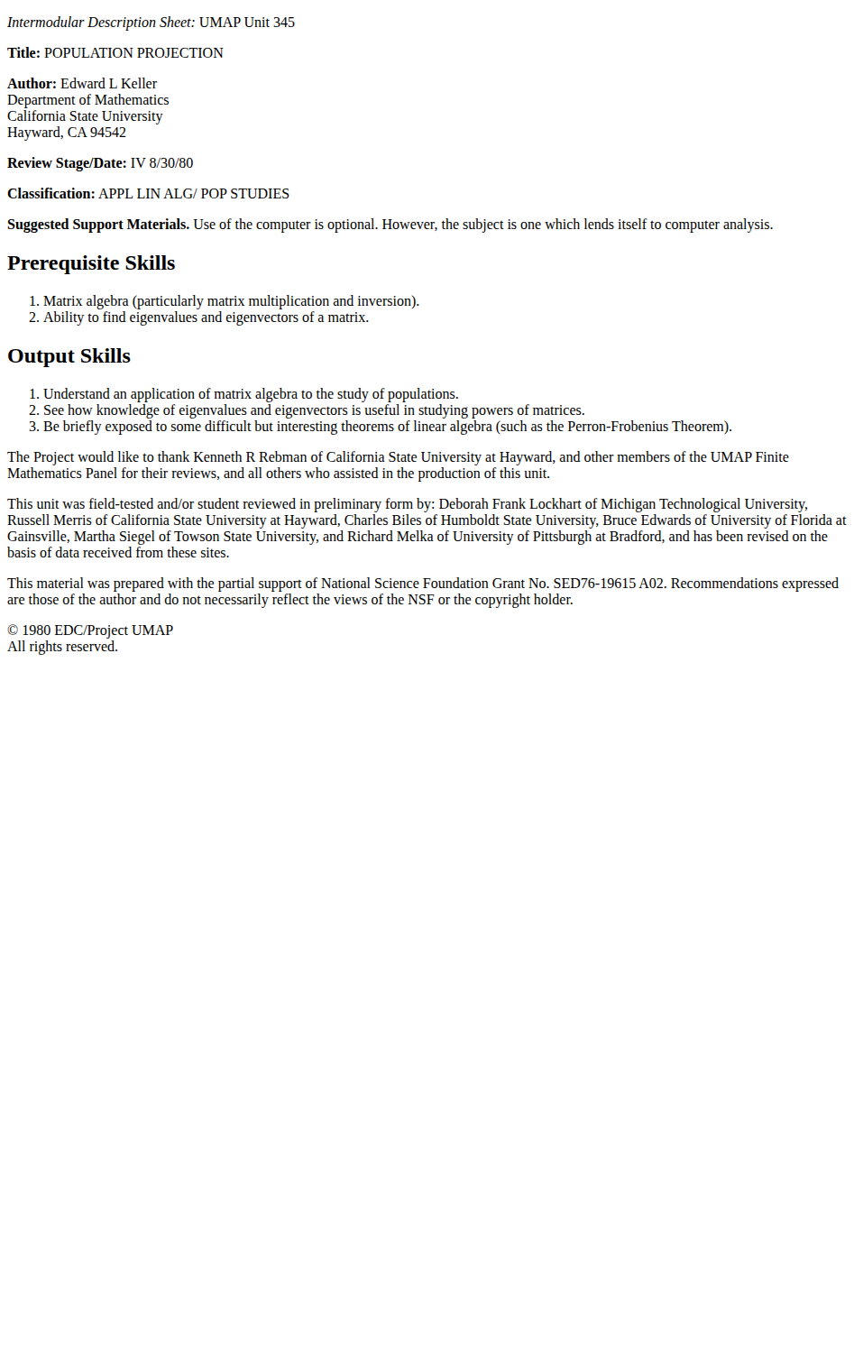Intermodular Description Sheet: UMAP Unit 345
Title: POPULATION PROJECTION
Author: Edward L Keller
Department of Mathematics
California State University
Hayward, CA 94542
Review Stage/Date: IV 8/30/80
Classification: APPL LIN ALG/ POP STUDIES
Suggested Support Materials. Use of the computer is optional. However, the subject is one which lends itself to computer analysis.
Prerequisite Skills
Matrix algebra (particularly matrix multiplication and inversion).
Ability to find eigenvalues and eigenvectors of a matrix.
Output Skills
Understand an application of matrix algebra to the study of populations.
See how knowledge of eigenvalues and eigenvectors is useful in studying powers of matrices.
Be briefly exposed to some difficult but interesting theorems of linear algebra (such as the Perron-Frobenius Theorem).
The Project would like to thank Kenneth R Rebman of California State University at Hayward, and other members of the UMAP Finite Mathematics Panel for their reviews, and all others who assisted in the production of this unit.
This unit was field-tested and/or student reviewed in preliminary form by: Deborah Frank Lockhart of Michigan Technological University, Russell Merris of California State University at Hayward, Charles Biles of Humboldt State University, Bruce Edwards of University of Florida at Gainsville, Martha Siegel of Towson State University, and Richard Melka of University of Pittsburgh at Bradford, and has been revised on the basis of data received from these sites.
This material was prepared with the partial support of National Science Foundation Grant No. SED76-19615 A02. Recommendations expressed are those of the author and do not necessarily reflect the views of the NSF or the copyright holder.
© 1980 EDC/Project UMAP
All rights reserved.